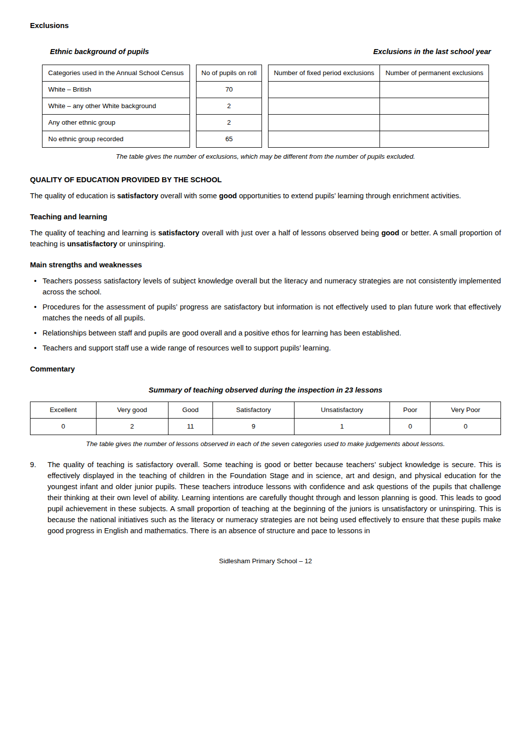Exclusions
Ethnic background of pupils Exclusions in the last school year
| Categories used in the Annual School Census | | No of pupils on roll | | Number of fixed period exclusions | Number of permanent exclusions |
| --- | --- | --- | --- | --- | --- |
| White – British | | 70 | | | |
| White – any other White background | | 2 | | | |
| Any other ethnic group | | 2 | | | |
| No ethnic group recorded | | 65 | | | |
The table gives the number of exclusions, which may be different from the number of pupils excluded.
QUALITY OF EDUCATION PROVIDED BY THE SCHOOL
The quality of education is satisfactory overall with some good opportunities to extend pupils’ learning through enrichment activities.
Teaching and learning
The quality of teaching and learning is satisfactory overall with just over a half of lessons observed being good or better. A small proportion of teaching is unsatisfactory or uninspiring.
Main strengths and weaknesses
Teachers possess satisfactory levels of subject knowledge overall but the literacy and numeracy strategies are not consistently implemented across the school.
Procedures for the assessment of pupils’ progress are satisfactory but information is not effectively used to plan future work that effectively matches the needs of all pupils.
Relationships between staff and pupils are good overall and a positive ethos for learning has been established.
Teachers and support staff use a wide range of resources well to support pupils’ learning.
Commentary
Summary of teaching observed during the inspection in 23 lessons
| Excellent | Very good | Good | Satisfactory | Unsatisfactory | Poor | Very Poor |
| --- | --- | --- | --- | --- | --- | --- |
| 0 | 2 | 11 | 9 | 1 | 0 | 0 |
The table gives the number of lessons observed in each of the seven categories used to make judgements about lessons.
9.
The quality of teaching is satisfactory overall. Some teaching is good or better because teachers’ subject knowledge is secure. This is effectively displayed in the teaching of children in the Foundation Stage and in science, art and design, and physical education for the youngest infant and older junior pupils. These teachers introduce lessons with confidence and ask questions of the pupils that challenge their thinking at their own level of ability. Learning intentions are carefully thought through and lesson planning is good. This leads to good pupil achievement in these subjects. A small proportion of teaching at the beginning of the juniors is unsatisfactory or uninspiring. This is because the national initiatives such as the literacy or numeracy strategies are not being used effectively to ensure that these pupils make good progress in English and mathematics. There is an absence of structure and pace to lessons in
Sidlesham Primary School – 12